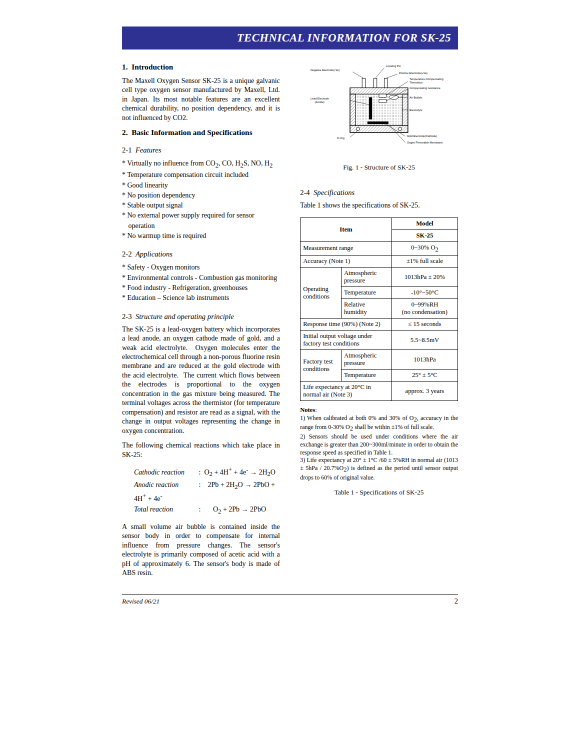TECHNICAL INFORMATION FOR SK-25
1. Introduction
The Maxell Oxygen Sensor SK-25 is a unique galvanic cell type oxygen sensor manufactured by Maxell, Ltd. in Japan. Its most notable features are an excellent chemical durability, no position dependency, and it is not influenced by CO2.
2. Basic Information and Specifications
2-1 Features
* Virtually no influence from CO2, CO, H2 S, NO, H2
* Temperature compensation circuit included
* Good linearity
* No position dependency
* Stable output signal
* No external power supply required for sensor operation
* No warmup time is required
2-2 Applications
* Safety - Oxygen monitors
* Environmental controls - Combustion gas monitoring
* Food industry - Refrigeration, greenhouses
* Education – Science lab instruments
2-3 Structure and operating principle
The SK-25 is a lead-oxygen battery which incorporates a lead anode, an oxygen cathode made of gold, and a weak acid electrolyte. Oxygen molecules enter the electrochemical cell through a non-porous fluorine resin membrane and are reduced at the gold electrode with the acid electrolyte. The current which flows between the electrodes is proportional to the oxygen concentration in the gas mixture being measured. The terminal voltages across the thermistor (for temperature compensation) and resistor are read as a signal, with the change in output voltages representing the change in oxygen concentration.
The following chemical reactions which take place in SK-25:
Cathodic reaction: O2 + 4H+ + 4e- → 2H2 O
Anodic reaction: 2Pb + 2H2 O → 2PbO + 4H+ + 4e-
Total reaction: O2 + 2Pb → 2PbO
A small volume air bubble is contained inside the sensor body in order to compensate for internal influence from pressure changes. The sensor's electrolyte is primarily composed of acetic acid with a pH of approximately 6. The sensor's body is made of ABS resin.
Negative Electrode(-Ve) Locating Pin Positive Electrode(+Ve) Temperature-Compensating Thermistor Compensating resistance Air Bubble Electrolyte Lead Electrode (Anode) Gold Electrode(Cathode) Oxgen Permeable Membrane O-ring
Fig. 1 - Structure of SK-25
2-4 Specifications
Table 1 shows the specifications of SK-25.
| Item | Model |
| --- | --- |
| SK-25 |
| Measurement range | 0~30% O 2 |
| Accuracy (Note 1) | ±1% full scale |
| Operating conditions | Atmospheric pressure | 1013hPa ± 20% |
| Temperature | -10°~50°C |
| Relative humidity | 0~99%RH (no condensation) |
| Response time (90%) (Note 2) | ≤ 15 seconds |
| Initial output voltage under factory test conditions | 5.5~8.5mV |
| Factory test conditions | Atmospheric pressure | 1013hPa |
| Temperature | 25° ± 5°C |
| Life expectancy at 20°C in normal air (Note 3) | approx. 3 years |
Notes:
1) When calibrated at both 0% and 30% of O2, accuracy in the range from 0-30% O2 shall be within ±1% of full scale.
2) Sensors should be used under conditions where the air exchange is greater than 200~300ml/minute in order to obtain the response speed as specified in Table 1.
3) Life expectancy at 20° ± 1°C /60 ± 5%RH in normal air (1013 ± 5hPa / 20.7%O2) is defined as the period until sensor output drops to 60% of original value.
Table 1 - Specifications of SK-25
Revised 06/21
2